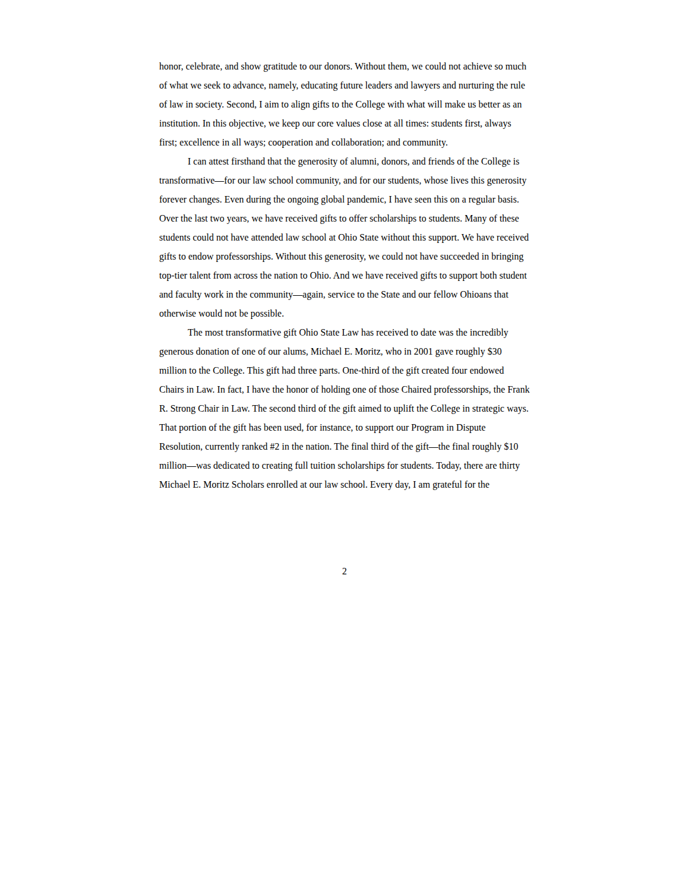honor, celebrate, and show gratitude to our donors. Without them, we could not achieve so much of what we seek to advance, namely, educating future leaders and lawyers and nurturing the rule of law in society. Second, I aim to align gifts to the College with what will make us better as an institution. In this objective, we keep our core values close at all times: students first, always first; excellence in all ways; cooperation and collaboration; and community.
I can attest firsthand that the generosity of alumni, donors, and friends of the College is transformative—for our law school community, and for our students, whose lives this generosity forever changes. Even during the ongoing global pandemic, I have seen this on a regular basis. Over the last two years, we have received gifts to offer scholarships to students. Many of these students could not have attended law school at Ohio State without this support. We have received gifts to endow professorships. Without this generosity, we could not have succeeded in bringing top-tier talent from across the nation to Ohio. And we have received gifts to support both student and faculty work in the community—again, service to the State and our fellow Ohioans that otherwise would not be possible.
The most transformative gift Ohio State Law has received to date was the incredibly generous donation of one of our alums, Michael E. Moritz, who in 2001 gave roughly $30 million to the College. This gift had three parts. One-third of the gift created four endowed Chairs in Law. In fact, I have the honor of holding one of those Chaired professorships, the Frank R. Strong Chair in Law. The second third of the gift aimed to uplift the College in strategic ways. That portion of the gift has been used, for instance, to support our Program in Dispute Resolution, currently ranked #2 in the nation. The final third of the gift—the final roughly $10 million—was dedicated to creating full tuition scholarships for students. Today, there are thirty Michael E. Moritz Scholars enrolled at our law school. Every day, I am grateful for the
2